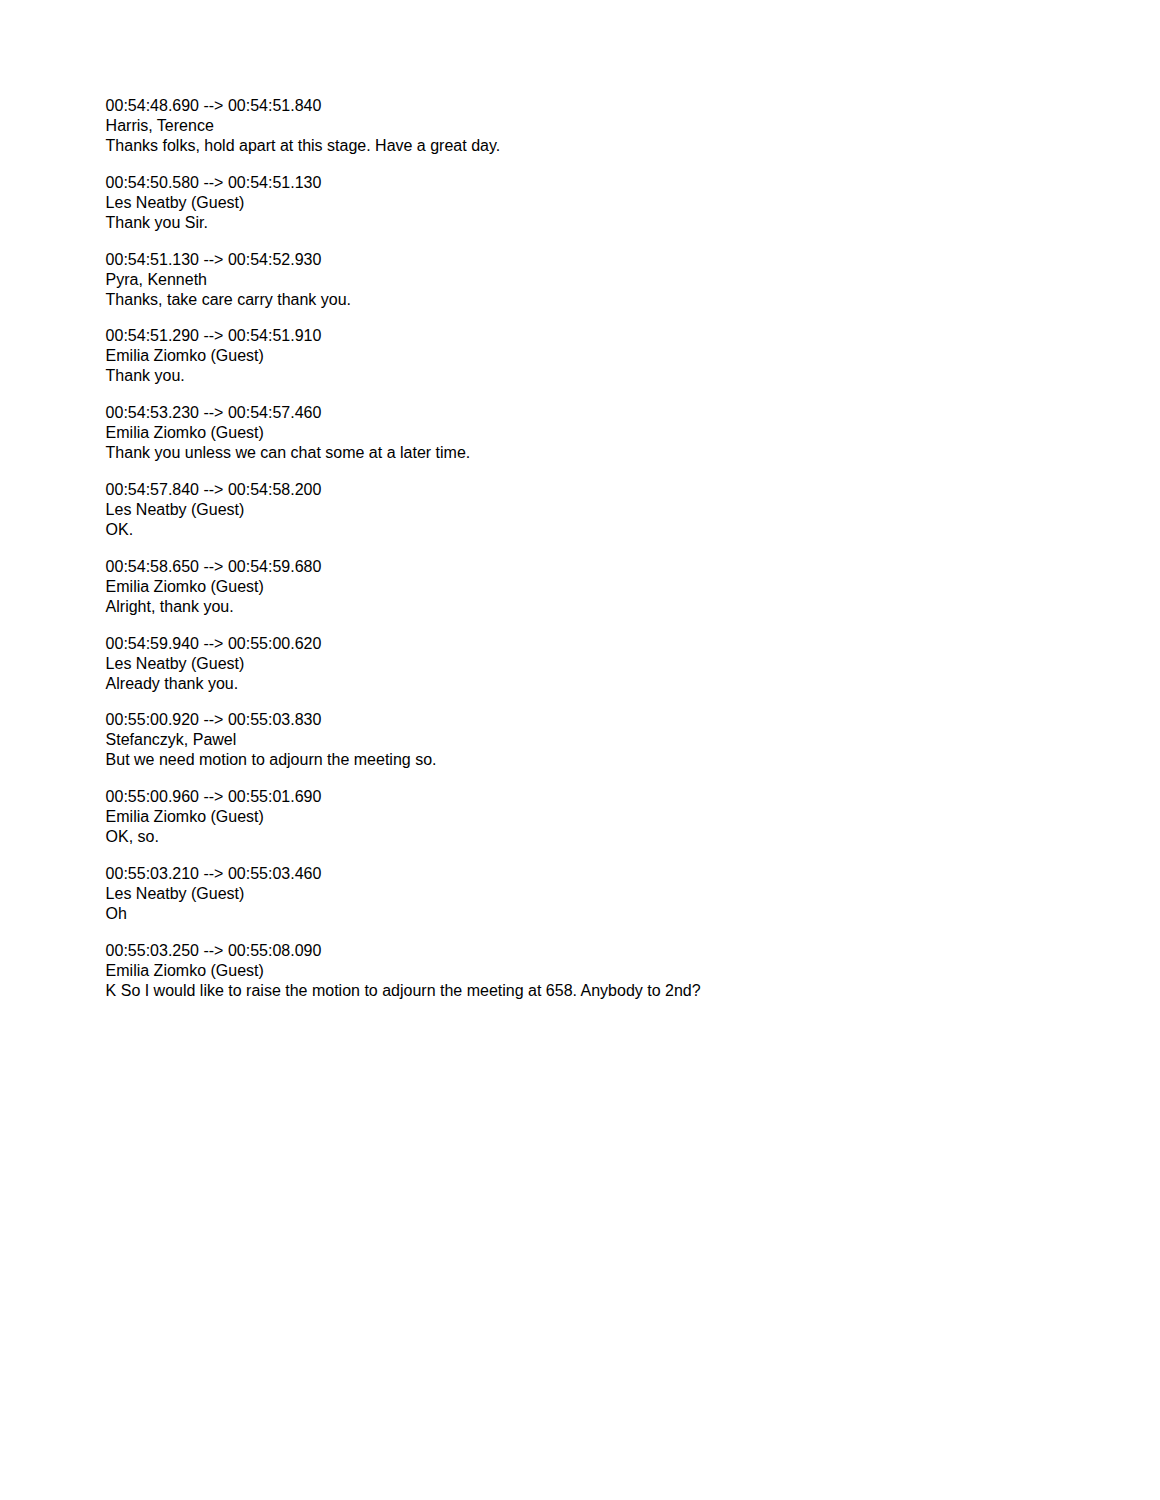00:54:48.690 --> 00:54:51.840
Harris, Terence
Thanks folks, hold apart at this stage. Have a great day.
00:54:50.580 --> 00:54:51.130
Les Neatby (Guest)
Thank you Sir.
00:54:51.130 --> 00:54:52.930
Pyra, Kenneth
Thanks, take care carry thank you.
00:54:51.290 --> 00:54:51.910
Emilia Ziomko (Guest)
Thank you.
00:54:53.230 --> 00:54:57.460
Emilia Ziomko (Guest)
Thank you unless we can chat some at a later time.
00:54:57.840 --> 00:54:58.200
Les Neatby (Guest)
OK.
00:54:58.650 --> 00:54:59.680
Emilia Ziomko (Guest)
Alright, thank you.
00:54:59.940 --> 00:55:00.620
Les Neatby (Guest)
Already thank you.
00:55:00.920 --> 00:55:03.830
Stefanczyk, Pawel
But we need motion to adjourn the meeting so.
00:55:00.960 --> 00:55:01.690
Emilia Ziomko (Guest)
OK, so.
00:55:03.210 --> 00:55:03.460
Les Neatby (Guest)
Oh
00:55:03.250 --> 00:55:08.090
Emilia Ziomko (Guest)
K So I would like to raise the motion to adjourn the meeting at 658. Anybody to 2nd?